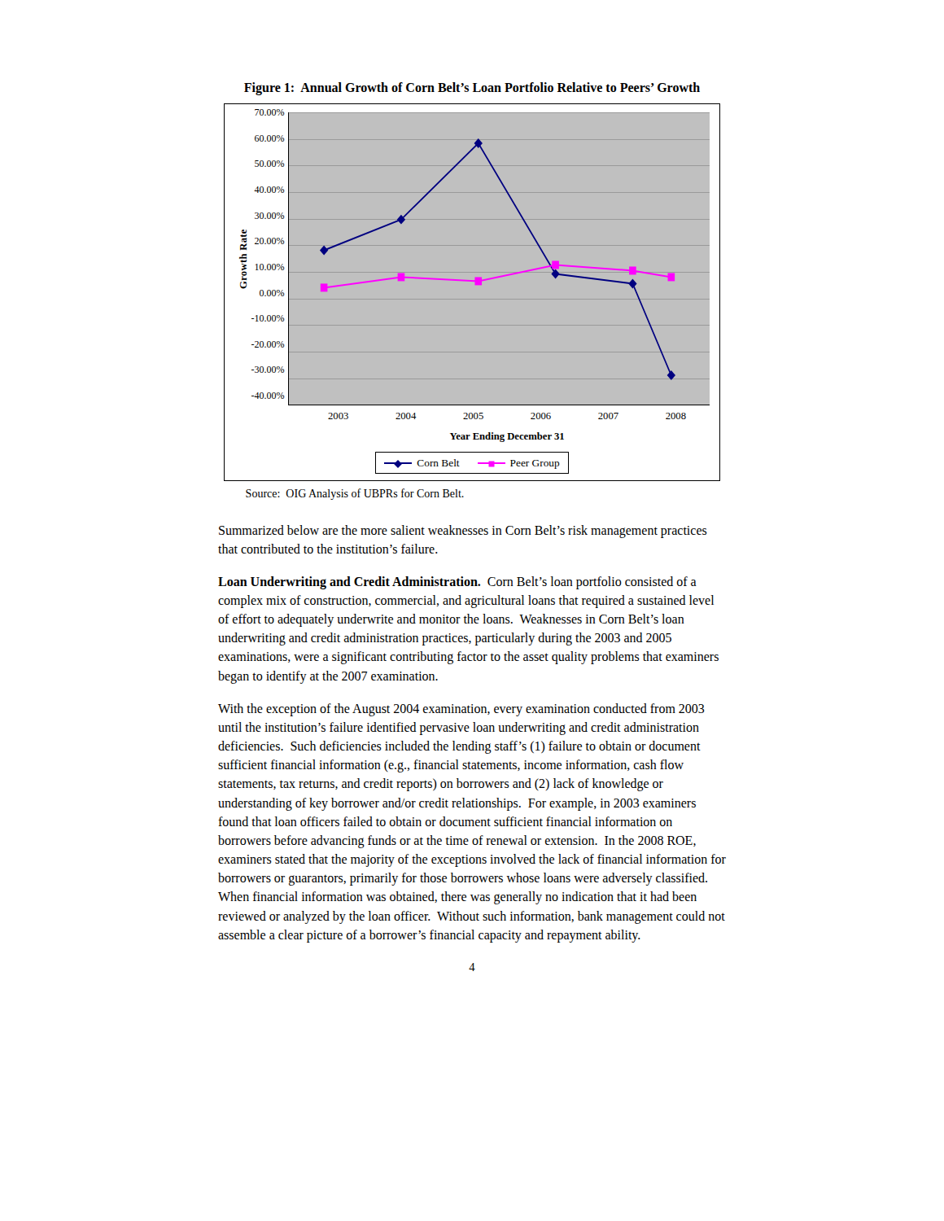Figure 1: Annual Growth of Corn Belt’s Loan Portfolio Relative to Peers’ Growth
Growth Rate
70.00% 60.00% 50.00% 40.00% 30.00% 20.00% 10.00% 0.00% -10.00% -20.00% -30.00% -40.00%
2003 2004 2005 2006 2007 2008
Year Ending December 31
Corn Belt
Peer Group
Source: OIG Analysis of UBPRs for Corn Belt.
Summarized below are the more salient weaknesses in Corn Belt’s risk management practices that contributed to the institution’s failure.
Loan Underwriting and Credit Administration. Corn Belt’s loan portfolio consisted of a complex mix of construction, commercial, and agricultural loans that required a sustained level of effort to adequately underwrite and monitor the loans. Weaknesses in Corn Belt’s loan underwriting and credit administration practices, particularly during the 2003 and 2005 examinations, were a significant contributing factor to the asset quality problems that examiners began to identify at the 2007 examination.
With the exception of the August 2004 examination, every examination conducted from 2003 until the institution’s failure identified pervasive loan underwriting and credit administration deficiencies. Such deficiencies included the lending staff’s (1) failure to obtain or document sufficient financial information (e.g., financial statements, income information, cash flow statements, tax returns, and credit reports) on borrowers and (2) lack of knowledge or understanding of key borrower and/or credit relationships. For example, in 2003 examiners found that loan officers failed to obtain or document sufficient financial information on borrowers before advancing funds or at the time of renewal or extension. In the 2008 ROE, examiners stated that the majority of the exceptions involved the lack of financial information for borrowers or guarantors, primarily for those borrowers whose loans were adversely classified. When financial information was obtained, there was generally no indication that it had been reviewed or analyzed by the loan officer. Without such information, bank management could not assemble a clear picture of a borrower’s financial capacity and repayment ability.
4